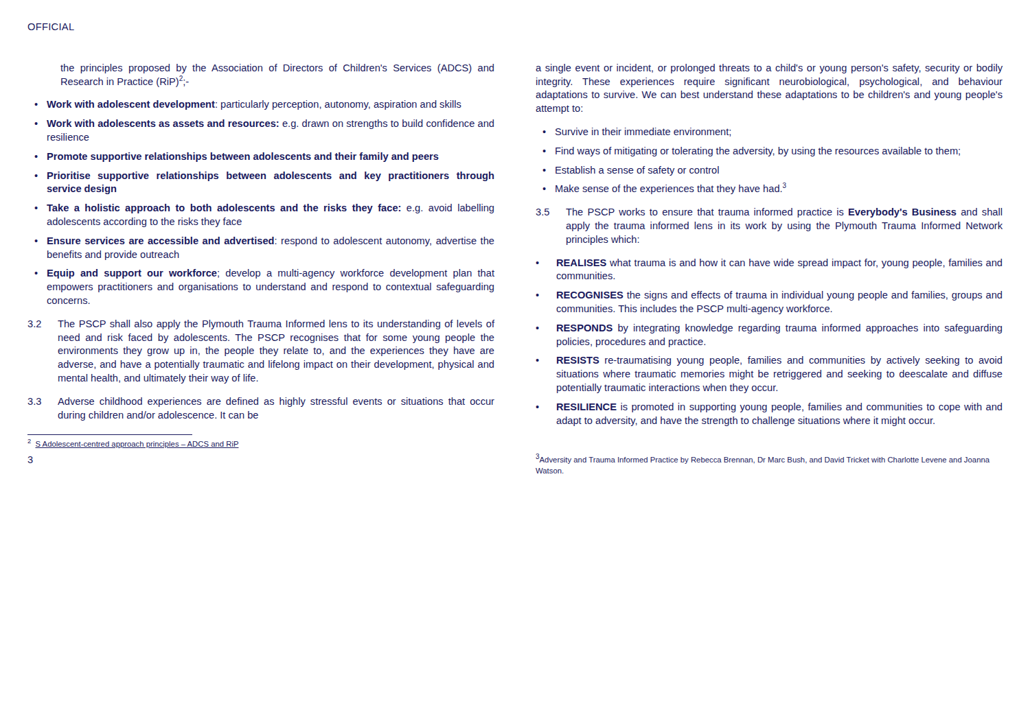OFFICIAL
the principles proposed by the Association of Directors of Children's Services (ADCS) and Research in Practice (RiP)2;-
Work with adolescent development: particularly perception, autonomy, aspiration and skills
Work with adolescents as assets and resources: e.g. drawn on strengths to build confidence and resilience
Promote supportive relationships between adolescents and their family and peers
Prioritise supportive relationships between adolescents and key practitioners through service design
Take a holistic approach to both adolescents and the risks they face: e.g. avoid labelling adolescents according to the risks they face
Ensure services are accessible and advertised: respond to adolescent autonomy, advertise the benefits and provide outreach
Equip and support our workforce; develop a multi-agency workforce development plan that empowers practitioners and organisations to understand and respond to contextual safeguarding concerns.
3.2
The PSCP shall also apply the Plymouth Trauma Informed lens to its understanding of levels of need and risk faced by adolescents. The PSCP recognises that for some young people the environments they grow up in, the people they relate to, and the experiences they have are adverse, and have a potentially traumatic and lifelong impact on their development, physical and mental health, and ultimately their way of life.
3.3
Adverse childhood experiences are defined as highly stressful events or situations that occur during children and/or adolescence. It can be
2 S Adolescent-centred approach principles – ADCS and RiP
3
a single event or incident, or prolonged threats to a child's or young person's safety, security or bodily integrity. These experiences require significant neurobiological, psychological, and behaviour adaptations to survive. We can best understand these adaptations to be children's and young people's attempt to:
Survive in their immediate environment;
Find ways of mitigating or tolerating the adversity, by using the resources available to them;
Establish a sense of safety or control
Make sense of the experiences that they have had.3
3.5
The PSCP works to ensure that trauma informed practice is Everybody's Business and shall apply the trauma informed lens in its work by using the Plymouth Trauma Informed Network principles which:
REALISES what trauma is and how it can have wide spread impact for, young people, families and communities.
RECOGNISES the signs and effects of trauma in individual young people and families, groups and communities. This includes the PSCP multi-agency workforce.
RESPONDS by integrating knowledge regarding trauma informed approaches into safeguarding policies, procedures and practice.
RESISTS re-traumatising young people, families and communities by actively seeking to avoid situations where traumatic memories might be retriggered and seeking to deescalate and diffuse potentially traumatic interactions when they occur.
RESILIENCE is promoted in supporting young people, families and communities to cope with and adapt to adversity, and have the strength to challenge situations where it might occur.
3Adversity and Trauma Informed Practice by Rebecca Brennan, Dr Marc Bush, and David Tricket with Charlotte Levene and Joanna Watson.